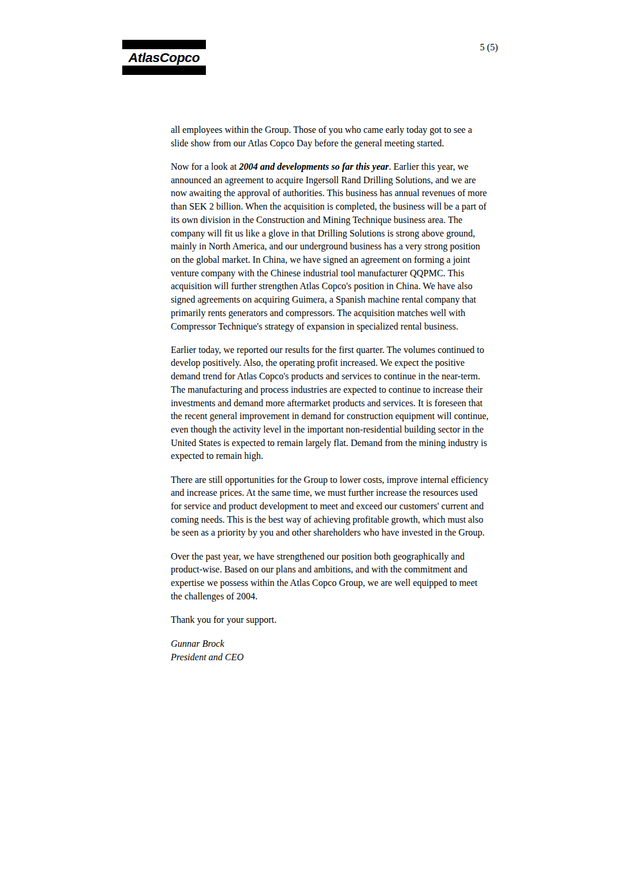AtlasCopco
5 (5)
all employees within the Group. Those of you who came early today got to see a slide show from our Atlas Copco Day before the general meeting started.
Now for a look at 2004 and developments so far this year. Earlier this year, we announced an agreement to acquire Ingersoll Rand Drilling Solutions, and we are now awaiting the approval of authorities. This business has annual revenues of more than SEK 2 billion. When the acquisition is completed, the business will be a part of its own division in the Construction and Mining Technique business area. The company will fit us like a glove in that Drilling Solutions is strong above ground, mainly in North America, and our underground business has a very strong position on the global market. In China, we have signed an agreement on forming a joint venture company with the Chinese industrial tool manufacturer QQPMC. This acquisition will further strengthen Atlas Copco's position in China. We have also signed agreements on acquiring Guimera, a Spanish machine rental company that primarily rents generators and compressors. The acquisition matches well with Compressor Technique's strategy of expansion in specialized rental business.
Earlier today, we reported our results for the first quarter. The volumes continued to develop positively. Also, the operating profit increased. We expect the positive demand trend for Atlas Copco's products and services to continue in the near-term. The manufacturing and process industries are expected to continue to increase their investments and demand more aftermarket products and services. It is foreseen that the recent general improvement in demand for construction equipment will continue, even though the activity level in the important non-residential building sector in the United States is expected to remain largely flat. Demand from the mining industry is expected to remain high.
There are still opportunities for the Group to lower costs, improve internal efficiency and increase prices. At the same time, we must further increase the resources used for service and product development to meet and exceed our customers' current and coming needs. This is the best way of achieving profitable growth, which must also be seen as a priority by you and other shareholders who have invested in the Group.
Over the past year, we have strengthened our position both geographically and product-wise. Based on our plans and ambitions, and with the commitment and expertise we possess within the Atlas Copco Group, we are well equipped to meet the challenges of 2004.
Thank you for your support.
Gunnar Brock
President and CEO